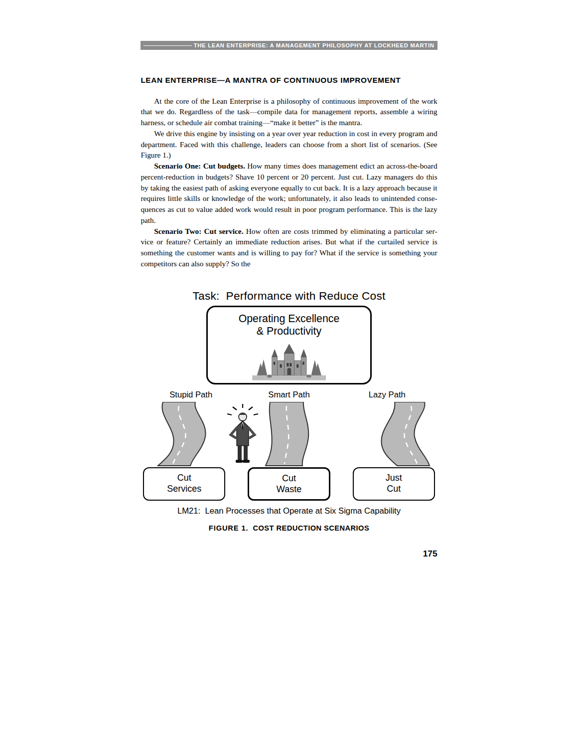The Lean Enterprise: A Management Philosophy at Lockheed Martin
Lean Enterprise—A Mantra of Continuous Improvement
At the core of the Lean Enterprise is a philosophy of continuous improvement of the work that we do. Regardless of the task—compile data for management reports, assemble a wiring harness, or schedule air combat training—“make it better” is the mantra.
We drive this engine by insisting on a year over year reduction in cost in every program and department. Faced with this challenge, leaders can choose from a short list of scenarios. (See Figure 1.)
Scenario One: Cut budgets. How many times does management edict an across-the-board percent-reduction in budgets? Shave 10 percent or 20 percent. Just cut. Lazy managers do this by taking the easiest path of asking everyone equally to cut back. It is a lazy approach because it requires little skills or knowledge of the work; unfortunately, it also leads to unintended consequences as cut to value added work would result in poor program performance. This is the lazy path.
Scenario Two: Cut service. How often are costs trimmed by eliminating a particular service or feature? Certainly an immediate reduction arises. But what if the curtailed service is something the customer wants and is willing to pay for? What if the service is something your competitors can also supply? So the
Task: Performance with Reduce Cost
Operating Excellence
& Productivity
Stupid Path Smart Path Lazy Path
Cut
Services
Cut
Waste
Just
Cut
LM21: Lean Processes that Operate at Six Sigma Capability
Figure 1. Cost Reduction Scenarios
175